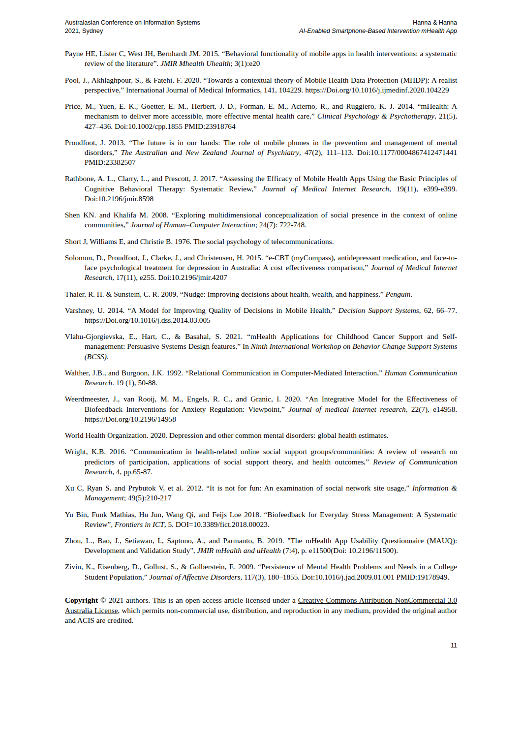Australasian Conference on Information Systems
2021, Sydney
Hanna & Hanna
AI-Enabled Smartphone-Based Intervention mHealth App
Payne HE, Lister C, West JH, Bernhardt JM. 2015. “Behavioral functionality of mobile apps in health interventions: a systematic review of the literature”. JMIR Mhealth Uhealth; 3(1):e20
Pool, J., Akhlaghpour, S., & Fatehi, F. 2020. “Towards a contextual theory of Mobile Health Data Protection (MHDP): A realist perspective,” International Journal of Medical Informatics, 141, 104229. https://Doi.org/10.1016/j.ijmedinf.2020.104229
Price, M., Yuen, E. K., Goetter, E. M., Herbert, J. D., Forman, E. M., Acierno, R., and Ruggiero, K. J. 2014. “mHealth: A mechanism to deliver more accessible, more effective mental health care,” Clinical Psychology & Psychotherapy, 21(5), 427–436. Doi:10.1002/cpp.1855 PMID:23918764
Proudfoot, J. 2013. “The future is in our hands: The role of mobile phones in the prevention and management of mental disorders,” The Australian and New Zealand Journal of Psychiatry, 47(2), 111–113. Doi:10.1177/0004867412471441 PMID:23382507
Rathbone, A. L., Clarry, L., and Prescott, J. 2017. “Assessing the Efficacy of Mobile Health Apps Using the Basic Principles of Cognitive Behavioral Therapy: Systematic Review,” Journal of Medical Internet Research, 19(11), e399-e399. Doi:10.2196/jmir.8598
Shen KN. and Khalifa M. 2008. “Exploring multidimensional conceptualization of social presence in the context of online communities,” Journal of Human–Computer Interaction; 24(7): 722-748.
Short J, Williams E, and Christie B. 1976. The social psychology of telecommunications.
Solomon, D., Proudfoot, J., Clarke, J., and Christensen, H. 2015. “e-CBT (myCompass), antidepressant medication, and face-to-face psychological treatment for depression in Australia: A cost effectiveness comparison,” Journal of Medical Internet Research, 17(11), e255. Doi:10.2196/jmir.4207
Thaler, R. H. & Sunstein, C. R. 2009. “Nudge: Improving decisions about health, wealth, and happiness,” Penguin.
Varshney, U. 2014. “A Model for Improving Quality of Decisions in Mobile Health,” Decision Support Systems, 62, 66–77. https://Doi.org/10.1016/j.dss.2014.03.005
Vlahu-Gjorgievska, E., Hart, C., & Basahal, S. 2021. “mHealth Applications for Childhood Cancer Support and Self-management: Persuasive Systems Design features,” In Ninth International Workshop on Behavior Change Support Systems (BCSS).
Walther, J.B., and Burgoon, J.K. 1992. “Relational Communication in Computer-Mediated Interaction,” Human Communication Research. 19 (1), 50-88.
Weerdmeester, J., van Rooij, M. M., Engels, R. C., and Granic, I. 2020. “An Integrative Model for the Effectiveness of Biofeedback Interventions for Anxiety Regulation: Viewpoint,” Journal of medical Internet research, 22(7), e14958. https://Doi.org/10.2196/14958
World Health Organization. 2020. Depression and other common mental disorders: global health estimates.
Wright, K.B. 2016. “Communication in health-related online social support groups/communities: A review of research on predictors of participation, applications of social support theory, and health outcomes,” Review of Communication Research, 4, pp.65-87.
Xu C, Ryan S, and Prybutok V, et al. 2012. “It is not for fun: An examination of social network site usage,” Information & Management; 49(5):210-217
Yu Bin, Funk Mathias, Hu Jun, Wang Qi, and Feijs Loe 2018. “Biofeedback for Everyday Stress Management: A Systematic Review”, Frontiers in ICT, 5. DOI=10.3389/fict.2018.00023.
Zhou, L., Bao, J., Setiawan, I., Saptono, A., and Parmanto, B. 2019. "The mHealth App Usability Questionnaire (MAUQ): Development and Validation Study", JMIR mHealth and uHealth (7:4), p. e11500(Doi: 10.2196/11500).
Zivin, K., Eisenberg, D., Gollust, S., & Golberstein, E. 2009. “Persistence of Mental Health Problems and Needs in a College Student Population,” Journal of Affective Disorders, 117(3), 180–1855. Doi:10.1016/j.jad.2009.01.001 PMID:19178949.
Copyright © 2021 authors. This is an open-access article licensed under a Creative Commons Attribution-NonCommercial 3.0 Australia License, which permits non-commercial use, distribution, and reproduction in any medium, provided the original author and ACIS are credited.
11